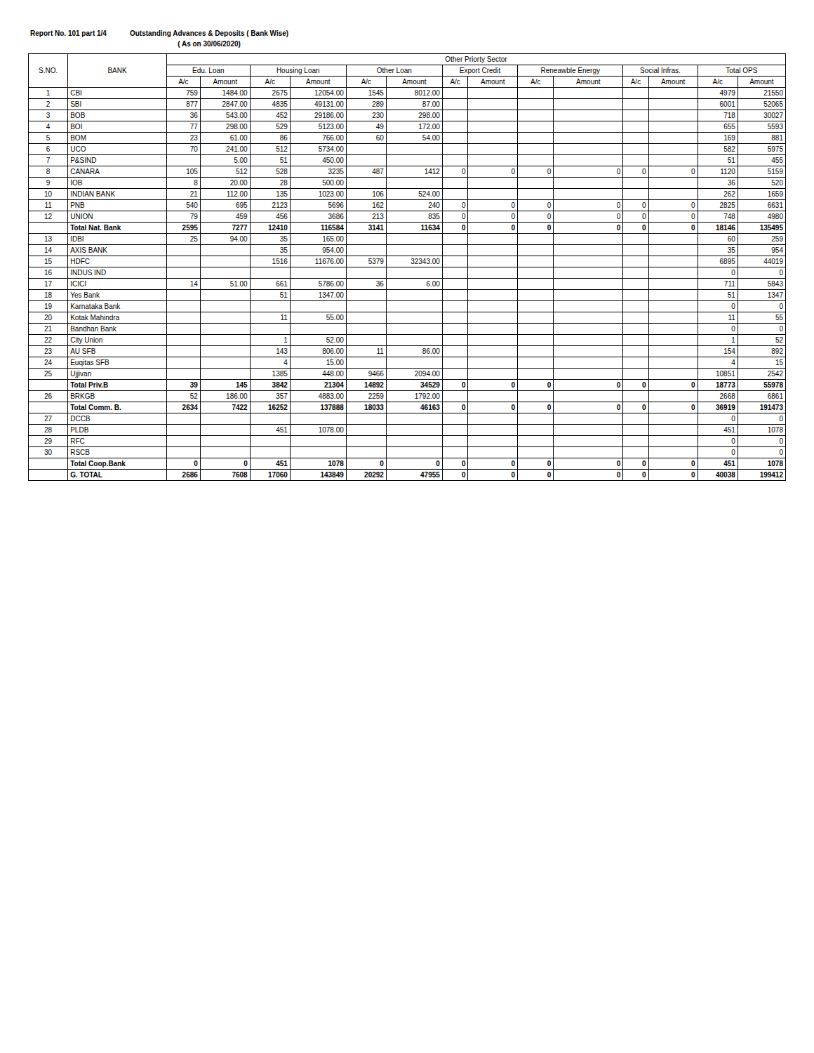| Report No. 101 part 1/4 | Outstanding Advances & Deposits ( Bank Wise) |
| | ( As on 30/06/2020) |
| S.NO. | BANK | Other Priorty Sector |
| --- | --- | --- |
| Edu. Loan | Housing Loan | Other Loan | Export Credit | Reneawble Energy | Social Infras. | Total OPS |
| A/c | Amount | A/c | Amount | A/c | Amount | A/c | Amount | A/c | Amount | A/c | Amount | A/c | Amount |
| 1 | CBI | 759 | 1484.00 | 2675 | 12054.00 | 1545 | 8012.00 | | | | | | | 4979 | 21550 |
| 2 | SBI | 877 | 2847.00 | 4835 | 49131.00 | 289 | 87.00 | | | | | | | 6001 | 52065 |
| 3 | BOB | 36 | 543.00 | 452 | 29186.00 | 230 | 298.00 | | | | | | | 718 | 30027 |
| 4 | BOI | 77 | 298.00 | 529 | 5123.00 | 49 | 172.00 | | | | | | | 655 | 5593 |
| 5 | BOM | 23 | 61.00 | 86 | 766.00 | 60 | 54.00 | | | | | | | 169 | 881 |
| 6 | UCO | 70 | 241.00 | 512 | 5734.00 | | | | | | | | | 582 | 5975 |
| 7 | P&SIND | | 5.00 | 51 | 450.00 | | | | | | | | | 51 | 455 |
| 8 | CANARA | 105 | 512 | 528 | 3235 | 487 | 1412 | 0 | 0 | 0 | 0 | 0 | 0 | 1120 | 5159 |
| 9 | IOB | 8 | 20.00 | 28 | 500.00 | | | | | | | | | 36 | 520 |
| 10 | INDIAN BANK | 21 | 112.00 | 135 | 1023.00 | 106 | 524.00 | | | | | | | 262 | 1659 |
| 11 | PNB | 540 | 695 | 2123 | 5696 | 162 | 240 | 0 | 0 | 0 | 0 | 0 | 0 | 2825 | 6631 |
| 12 | UNION | 79 | 459 | 456 | 3686 | 213 | 835 | 0 | 0 | 0 | 0 | 0 | 0 | 748 | 4980 |
| | Total Nat. Bank | 2595 | 7277 | 12410 | 116584 | 3141 | 11634 | 0 | 0 | 0 | 0 | 0 | 0 | 18146 | 135495 |
| 13 | IDBI | 25 | 94.00 | 35 | 165.00 | | | | | | | | | 60 | 259 |
| 14 | AXIS BANK | | | 35 | 954.00 | | | | | | | | | 35 | 954 |
| 15 | HDFC | | | 1516 | 11676.00 | 5379 | 32343.00 | | | | | | | 6895 | 44019 |
| 16 | INDUS IND | | | | | | | | | | | | | 0 | 0 |
| 17 | ICICI | 14 | 51.00 | 661 | 5786.00 | 36 | 6.00 | | | | | | | 711 | 5843 |
| 18 | Yes Bank | | | 51 | 1347.00 | | | | | | | | | 51 | 1347 |
| 19 | Karnataka Bank | | | | | | | | | | | | | 0 | 0 |
| 20 | Kotak Mahindra | | | 11 | 55.00 | | | | | | | | | 11 | 55 |
| 21 | Bandhan Bank | | | | | | | | | | | | | 0 | 0 |
| 22 | City Union | | | 1 | 52.00 | | | | | | | | | 1 | 52 |
| 23 | AU SFB | | | 143 | 806.00 | 11 | 86.00 | | | | | | | 154 | 892 |
| 24 | Euqitas SFB | | | 4 | 15.00 | | | | | | | | | 4 | 15 |
| 25 | Ujjivan | | | 1385 | 448.00 | 9466 | 2094.00 | | | | | | | 10851 | 2542 |
| | Total Priv.B | 39 | 145 | 3842 | 21304 | 14892 | 34529 | 0 | 0 | 0 | 0 | 0 | 0 | 18773 | 55978 |
| 26 | BRKGB | 52 | 186.00 | 357 | 4883.00 | 2259 | 1792.00 | | | | | | | 2668 | 6861 |
| | Total Comm. B. | 2634 | 7422 | 16252 | 137888 | 18033 | 46163 | 0 | 0 | 0 | 0 | 0 | 0 | 36919 | 191473 |
| 27 | DCCB | | | | | | | | | | | | | 0 | 0 |
| 28 | PLDB | | | 451 | 1078.00 | | | | | | | | | 451 | 1078 |
| 29 | RFC | | | | | | | | | | | | | 0 | 0 |
| 30 | RSCB | | | | | | | | | | | | | 0 | 0 |
| | Total Coop.Bank | 0 | 0 | 451 | 1078 | 0 | 0 | 0 | 0 | 0 | 0 | 0 | 0 | 451 | 1078 |
| | G. TOTAL | 2686 | 7608 | 17060 | 143849 | 20292 | 47955 | 0 | 0 | 0 | 0 | 0 | 0 | 40038 | 199412 |